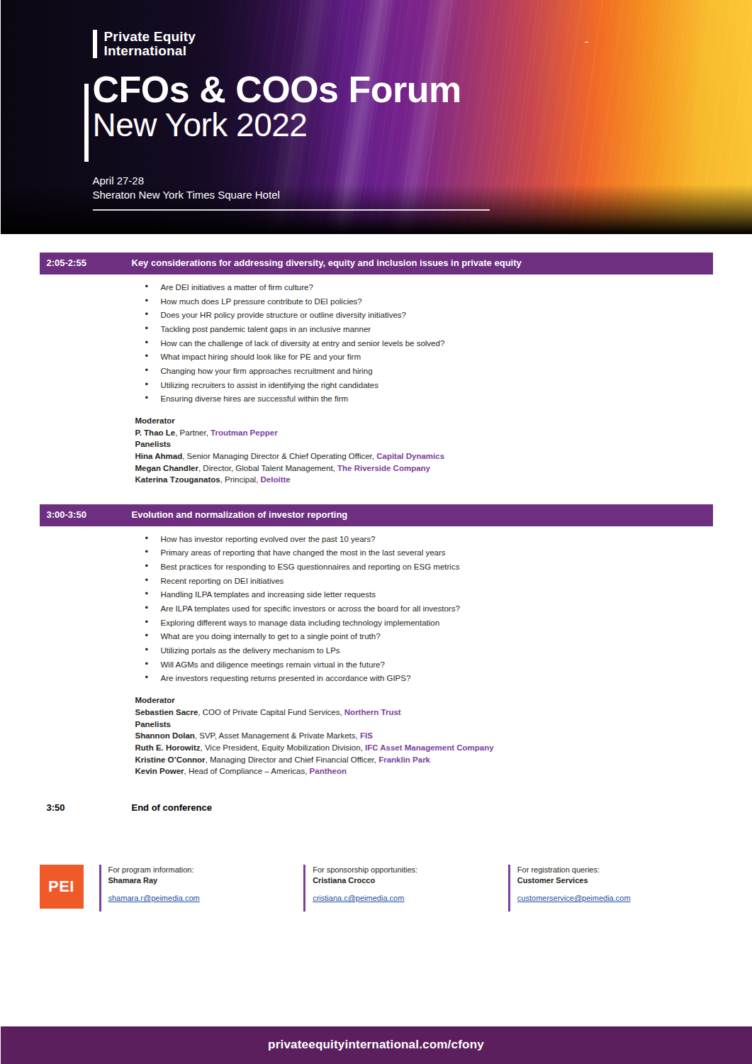Private Equity International
CFOs & COOs ForumNew York 2022
April 27-28
Sheraton New York Times Square Hotel
2:05-2:55
Key considerations for addressing diversity, equity and inclusion issues in private equity
Are DEI initiatives a matter of firm culture?
How much does LP pressure contribute to DEI policies?
Does your HR policy provide structure or outline diversity initiatives?
Tackling post pandemic talent gaps in an inclusive manner
How can the challenge of lack of diversity at entry and senior levels be solved?
What impact hiring should look like for PE and your firm
Changing how your firm approaches recruitment and hiring
Utilizing recruiters to assist in identifying the right candidates
Ensuring diverse hires are successful within the firm
Moderator
P. Thao Le, Partner, Troutman Pepper
Panelists
Hina Ahmad, Senior Managing Director & Chief Operating Officer, Capital Dynamics
Megan Chandler, Director, Global Talent Management, The Riverside Company
Katerina Tzouganatos, Principal, Deloitte
3:00-3:50
Evolution and normalization of investor reporting
How has investor reporting evolved over the past 10 years?
Primary areas of reporting that have changed the most in the last several years
Best practices for responding to ESG questionnaires and reporting on ESG metrics
Recent reporting on DEI initiatives
Handling ILPA templates and increasing side letter requests
Are ILPA templates used for specific investors or across the board for all investors?
Exploring different ways to manage data including technology implementation
What are you doing internally to get to a single point of truth?
Utilizing portals as the delivery mechanism to LPs
Will AGMs and diligence meetings remain virtual in the future?
Are investors requesting returns presented in accordance with GIPS?
Moderator
Sebastien Sacre, COO of Private Capital Fund Services, Northern Trust
Panelists
Shannon Dolan, SVP, Asset Management & Private Markets, FIS
Ruth E. Horowitz, Vice President, Equity Mobilization Division, IFC Asset Management Company
Kristine O’Connor, Managing Director and Chief Financial Officer, Franklin Park
Kevin Power, Head of Compliance – Americas, Pantheon
3:50
End of conference
PEI
For program information:
Shamara Ray
shamara.r@peimedia.com
For sponsorship opportunities:
Cristiana Crocco
cristiana.c@peimedia.com
For registration queries:
Customer Services
customerservice@peimedia.com
privateequityinternational.com/cfony